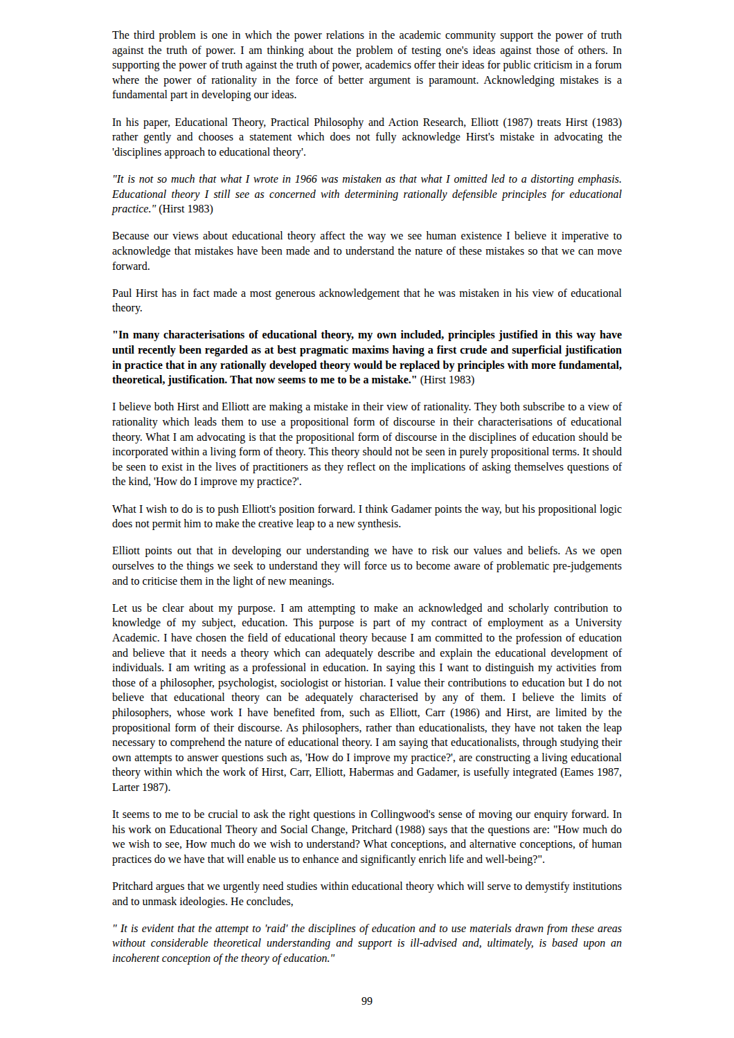The third problem is one in which the power relations in the academic community support the power of truth against the truth of power. I am thinking about the problem of testing one's ideas against those of others. In supporting the power of truth against the truth of power, academics offer their ideas for public criticism in a forum where the power of rationality in the force of better argument is paramount. Acknowledging mistakes is a fundamental part in developing our ideas.
In his paper, Educational Theory, Practical Philosophy and Action Research, Elliott (1987) treats Hirst (1983) rather gently and chooses a statement which does not fully acknowledge Hirst's mistake in advocating the 'disciplines approach to educational theory'.
"It is not so much that what I wrote in 1966 was mistaken as that what I omitted led to a distorting emphasis. Educational theory I still see as concerned with determining rationally defensible principles for educational practice." (Hirst 1983)
Because our views about educational theory affect the way we see human existence I believe it imperative to acknowledge that mistakes have been made and to understand the nature of these mistakes so that we can move forward.
Paul Hirst has in fact made a most generous acknowledgement that he was mistaken in his view of educational theory.
"In many characterisations of educational theory, my own included, principles justified in this way have until recently been regarded as at best pragmatic maxims having a first crude and superficial justification in practice that in any rationally developed theory would be replaced by principles with more fundamental, theoretical, justification. That now seems to me to be a mistake." (Hirst 1983)
I believe both Hirst and Elliott are making a mistake in their view of rationality. They both subscribe to a view of rationality which leads them to use a propositional form of discourse in their characterisations of educational theory. What I am advocating is that the propositional form of discourse in the disciplines of education should be incorporated within a living form of theory. This theory should not be seen in purely propositional terms. It should be seen to exist in the lives of practitioners as they reflect on the implications of asking themselves questions of the kind, 'How do I improve my practice?'.
What I wish to do is to push Elliott's position forward. I think Gadamer points the way, but his propositional logic does not permit him to make the creative leap to a new synthesis.
Elliott points out that in developing our understanding we have to risk our values and beliefs. As we open ourselves to the things we seek to understand they will force us to become aware of problematic pre-judgements and to criticise them in the light of new meanings.
Let us be clear about my purpose. I am attempting to make an acknowledged and scholarly contribution to knowledge of my subject, education. This purpose is part of my contract of employment as a University Academic. I have chosen the field of educational theory because I am committed to the profession of education and believe that it needs a theory which can adequately describe and explain the educational development of individuals. I am writing as a professional in education. In saying this I want to distinguish my activities from those of a philosopher, psychologist, sociologist or historian. I value their contributions to education but I do not believe that educational theory can be adequately characterised by any of them. I believe the limits of philosophers, whose work I have benefited from, such as Elliott, Carr (1986) and Hirst, are limited by the propositional form of their discourse. As philosophers, rather than educationalists, they have not taken the leap necessary to comprehend the nature of educational theory. I am saying that educationalists, through studying their own attempts to answer questions such as, 'How do I improve my practice?', are constructing a living educational theory within which the work of Hirst, Carr, Elliott, Habermas and Gadamer, is usefully integrated (Eames 1987, Larter 1987).
It seems to me to be crucial to ask the right questions in Collingwood's sense of moving our enquiry forward. In his work on Educational Theory and Social Change, Pritchard (1988) says that the questions are: "How much do we wish to see, How much do we wish to understand? What conceptions, and alternative conceptions, of human practices do we have that will enable us to enhance and significantly enrich life and well-being?".
Pritchard argues that we urgently need studies within educational theory which will serve to demystify institutions and to unmask ideologies. He concludes,
" It is evident that the attempt to 'raid' the disciplines of education and to use materials drawn from these areas without considerable theoretical understanding and support is ill-advised and, ultimately, is based upon an incoherent conception of the theory of education."
99